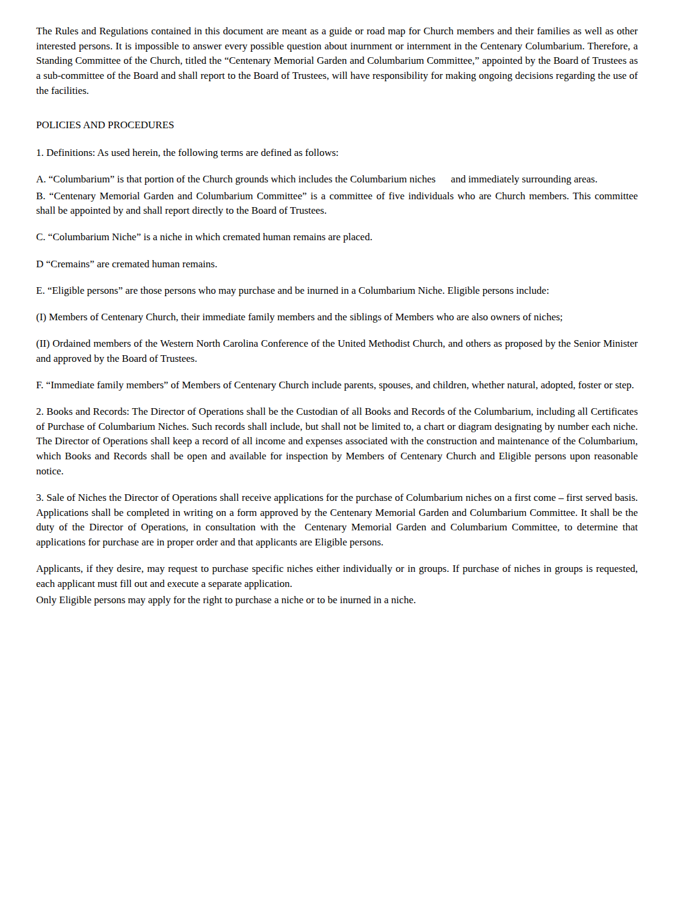The Rules and Regulations contained in this document are meant as a guide or road map for Church members and their families as well as other interested persons. It is impossible to answer every possible question about inurnment or internment in the Centenary Columbarium. Therefore, a Standing Committee of the Church, titled the “Centenary Memorial Garden and Columbarium Committee,” appointed by the Board of Trustees as a sub-committee of the Board and shall report to the Board of Trustees, will have responsibility for making ongoing decisions regarding the use of the facilities.
POLICIES AND PROCEDURES
1. Definitions: As used herein, the following terms are defined as follows:
A. “Columbarium” is that portion of the Church grounds which includes the Columbarium niches and immediately surrounding areas.
B. “Centenary Memorial Garden and Columbarium Committee” is a committee of five individuals who are Church members. This committee shall be appointed by and shall report directly to the Board of Trustees.
C. “Columbarium Niche” is a niche in which cremated human remains are placed.
D “Cremains” are cremated human remains.
E. “Eligible persons” are those persons who may purchase and be inurned in a Columbarium Niche. Eligible persons include:
(I) Members of Centenary Church, their immediate family members and the siblings of Members who are also owners of niches;
(II) Ordained members of the Western North Carolina Conference of the United Methodist Church, and others as proposed by the Senior Minister and approved by the Board of Trustees.
F. “Immediate family members” of Members of Centenary Church include parents, spouses, and children, whether natural, adopted, foster or step.
2. Books and Records: The Director of Operations shall be the Custodian of all Books and Records of the Columbarium, including all Certificates of Purchase of Columbarium Niches. Such records shall include, but shall not be limited to, a chart or diagram designating by number each niche. The Director of Operations shall keep a record of all income and expenses associated with the construction and maintenance of the Columbarium, which Books and Records shall be open and available for inspection by Members of Centenary Church and Eligible persons upon reasonable notice.
3. Sale of Niches the Director of Operations shall receive applications for the purchase of Columbarium niches on a first come – first served basis. Applications shall be completed in writing on a form approved by the Centenary Memorial Garden and Columbarium Committee. It shall be the duty of the Director of Operations, in consultation with the Centenary Memorial Garden and Columbarium Committee, to determine that applications for purchase are in proper order and that applicants are Eligible persons.
Applicants, if they desire, may request to purchase specific niches either individually or in groups. If purchase of niches in groups is requested, each applicant must fill out and execute a separate application.
Only Eligible persons may apply for the right to purchase a niche or to be inurned in a niche.